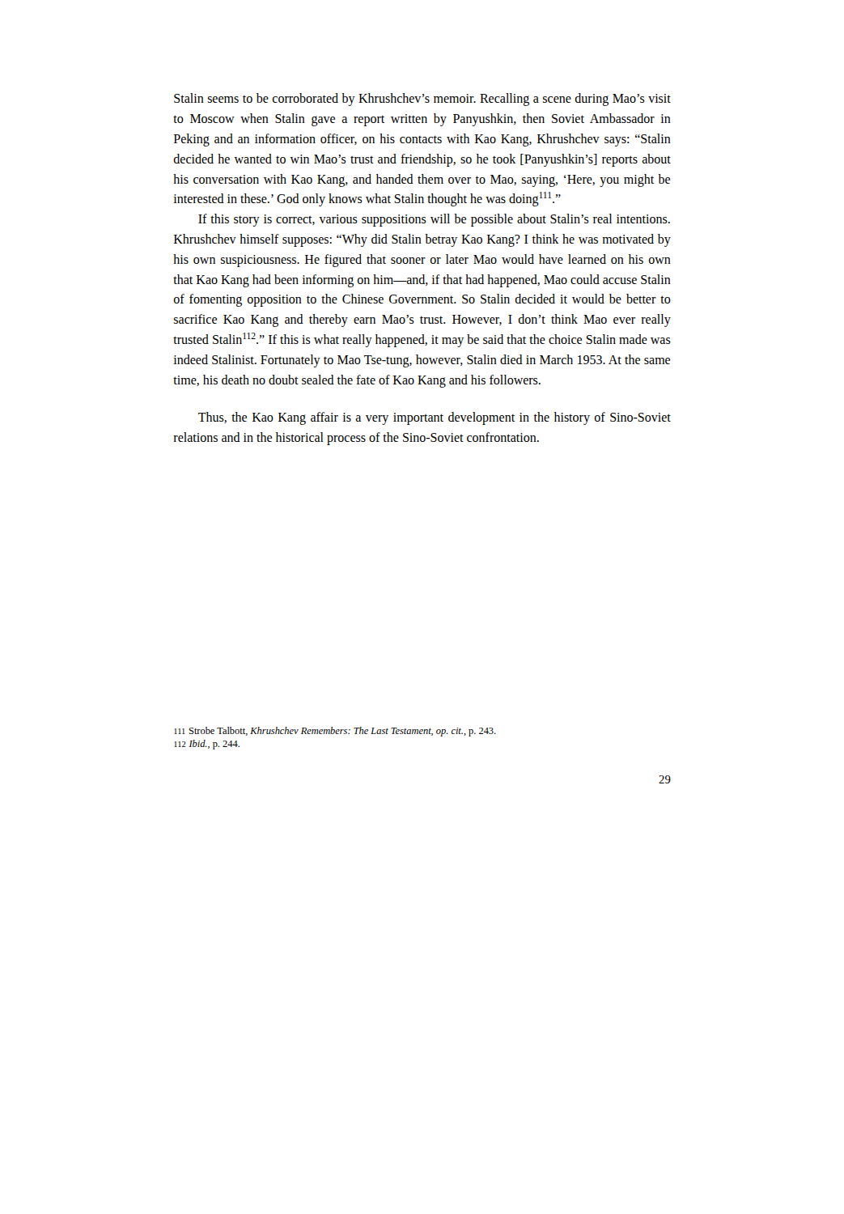Stalin seems to be corroborated by Khrushchev’s memoir. Recalling a scene during Mao’s visit to Moscow when Stalin gave a report written by Panyushkin, then Soviet Ambassador in Peking and an information officer, on his contacts with Kao Kang, Khrushchev says: “Stalin decided he wanted to win Mao’s trust and friendship, so he took [Panyushkin’s] reports about his conversation with Kao Kang, and handed them over to Mao, saying, ‘Here, you might be interested in these.’ God only knows what Stalin thought he was doing111.”
If this story is correct, various suppositions will be possible about Stalin’s real intentions. Khrushchev himself supposes: “Why did Stalin betray Kao Kang? I think he was motivated by his own suspiciousness. He figured that sooner or later Mao would have learned on his own that Kao Kang had been informing on him—and, if that had happened, Mao could accuse Stalin of fomenting opposition to the Chinese Government. So Stalin decided it would be better to sacrifice Kao Kang and thereby earn Mao’s trust. However, I don’t think Mao ever really trusted Stalin112.” If this is what really happened, it may be said that the choice Stalin made was indeed Stalinist. Fortunately to Mao Tse-tung, however, Stalin died in March 1953. At the same time, his death no doubt sealed the fate of Kao Kang and his followers.
Thus, the Kao Kang affair is a very important development in the history of Sino-Soviet relations and in the historical process of the Sino-Soviet confrontation.
111 Strobe Talbott, Khrushchev Remembers: The Last Testament, op. cit., p. 243.
112 Ibid., p. 244.
29